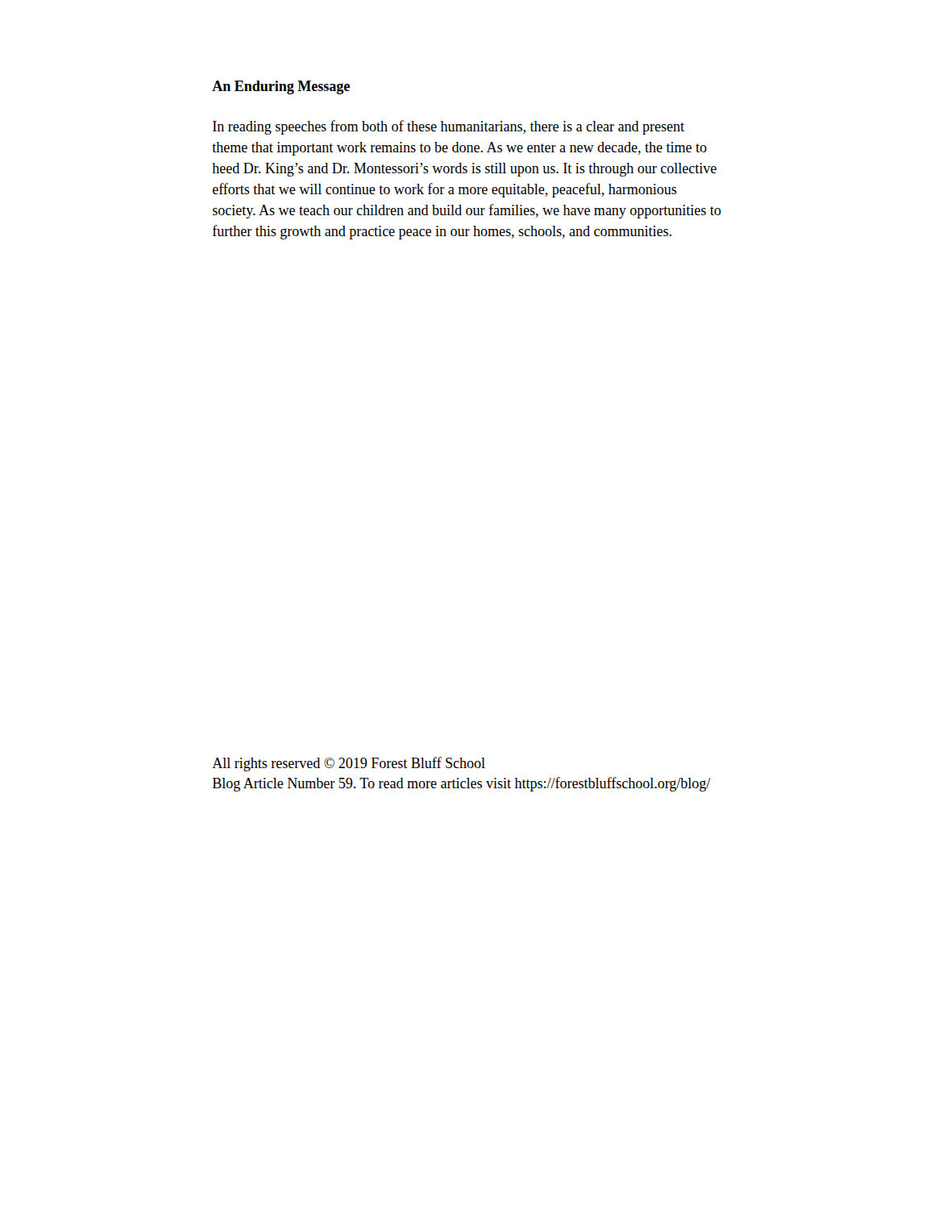An Enduring Message
In reading speeches from both of these humanitarians, there is a clear and present theme that important work remains to be done. As we enter a new decade, the time to heed Dr. King’s and Dr. Montessori’s words is still upon us. It is through our collective efforts that we will continue to work for a more equitable, peaceful, harmonious society. As we teach our children and build our families, we have many opportunities to further this growth and practice peace in our homes, schools, and communities.
All rights reserved © 2019 Forest Bluff School
Blog Article Number 59. To read more articles visit https://forestbluffschool.org/blog/